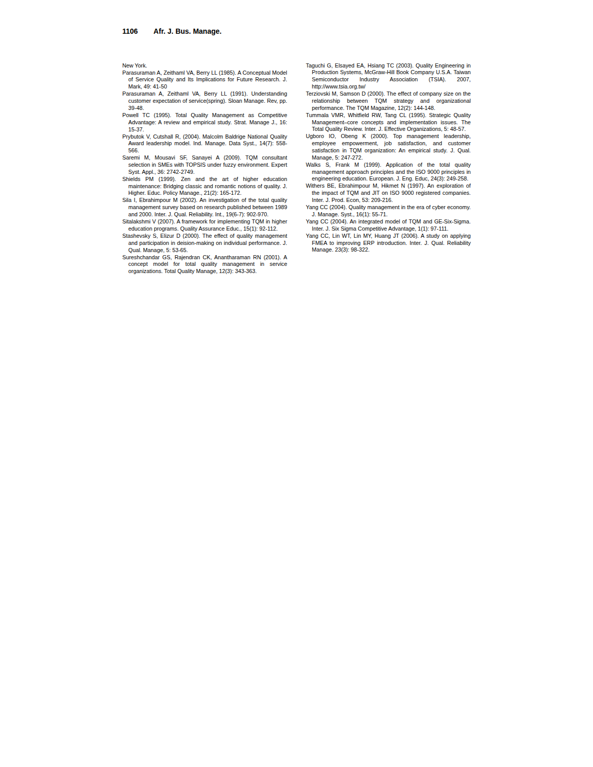1106 Afr. J. Bus. Manage.
New York.
Parasuraman A, Zeithaml VA, Berry LL (1985). A Conceptual Model of Service Quality and Its Implications for Future Research. J. Mark, 49: 41-50
Parasuraman A, Zeithaml VA, Berry LL (1991). Understanding customer expectation of service(spring). Sloan Manage. Rev, pp. 39-48.
Powell TC (1995). Total Quality Management as Competitive Advantage: A review and empirical study. Strat. Manage J., 16: 15-37.
Prybutok V, Cutshall R, (2004). Malcolm Baldrige National Quality Award leadership model. Ind. Manage. Data Syst., 14(7): 558-566.
Saremi M, Mousavi SF, Sanayei A (2009). TQM consultant selection in SMEs with TOPSIS under fuzzy environment. Expert Syst. Appl., 36: 2742-2749.
Shields PM (1999). Zen and the art of higher education maintenance: Bridging classic and romantic notions of quality. J. Higher. Educ. Policy Manage., 21(2): 165-172.
Sila I, Ebrahimpour M (2002). An investigation of the total quality management survey based on research published between 1989 and 2000. Inter. J. Qual. Reliability. Int., 19(6-7): 902-970.
Sitalakshmi V (2007). A framework for implementing TQM in higher education programs. Quality Assurance Educ., 15(1): 92-112.
Stashevsky S, Elizur D (2000). The effect of quality management and participation in deision-making on individual performance. J. Qual. Manage, 5: 53-65.
Sureshchandar GS, Rajendran CK, Anantharaman RN (2001). A concept model for total quality management in service organizations. Total Quality Manage, 12(3): 343-363.
Taguchi G, Elsayed EA, Hsiang TC (2003). Quality Engineering in Production Systems, McGraw-Hill Book Company U.S.A. Taiwan Semiconductor Industry Association (TSIA). 2007, http://www.tsia.org.tw/
Terziovski M, Samson D (2000). The effect of company size on the relationship between TQM strategy and organizational performance. The TQM Magazine, 12(2): 144-148.
Tummala VMR, Whitfield RW, Tang CL (1995). Strategic Quality Management–core concepts and implementation issues. The Total Quality Review. Inter. J. Effective Organizations, 5: 48-57.
Ugboro IO, Obeng K (2000). Top management leadership, employee empowerment, job satisfaction, and customer satisfaction in TQM organization: An empirical study. J. Qual. Manage, 5: 247-272.
Walks S, Frank M (1999). Application of the total quality management approach principles and the ISO 9000 principles in engineering education. European. J. Eng. Educ, 24(3): 249-258.
Withers BE, Ebrahimpour M, Hikmet N (1997). An exploration of the impact of TQM and JIT on ISO 9000 registered companies. Inter. J. Prod. Econ, 53: 209-216.
Yang CC (2004). Quality management in the era of cyber economy. J. Manage. Syst., 16(1): 55-71.
Yang CC (2004). An integrated model of TQM and GE-Six-Sigma. Inter. J. Six Sigma Competitive Advantage, 1(1): 97-111.
Yang CC, Lin WT, Lin MY, Huang JT (2006). A study on applying FMEA to improving ERP introduction. Inter. J. Qual. Reliability Manage. 23(3): 98-322.